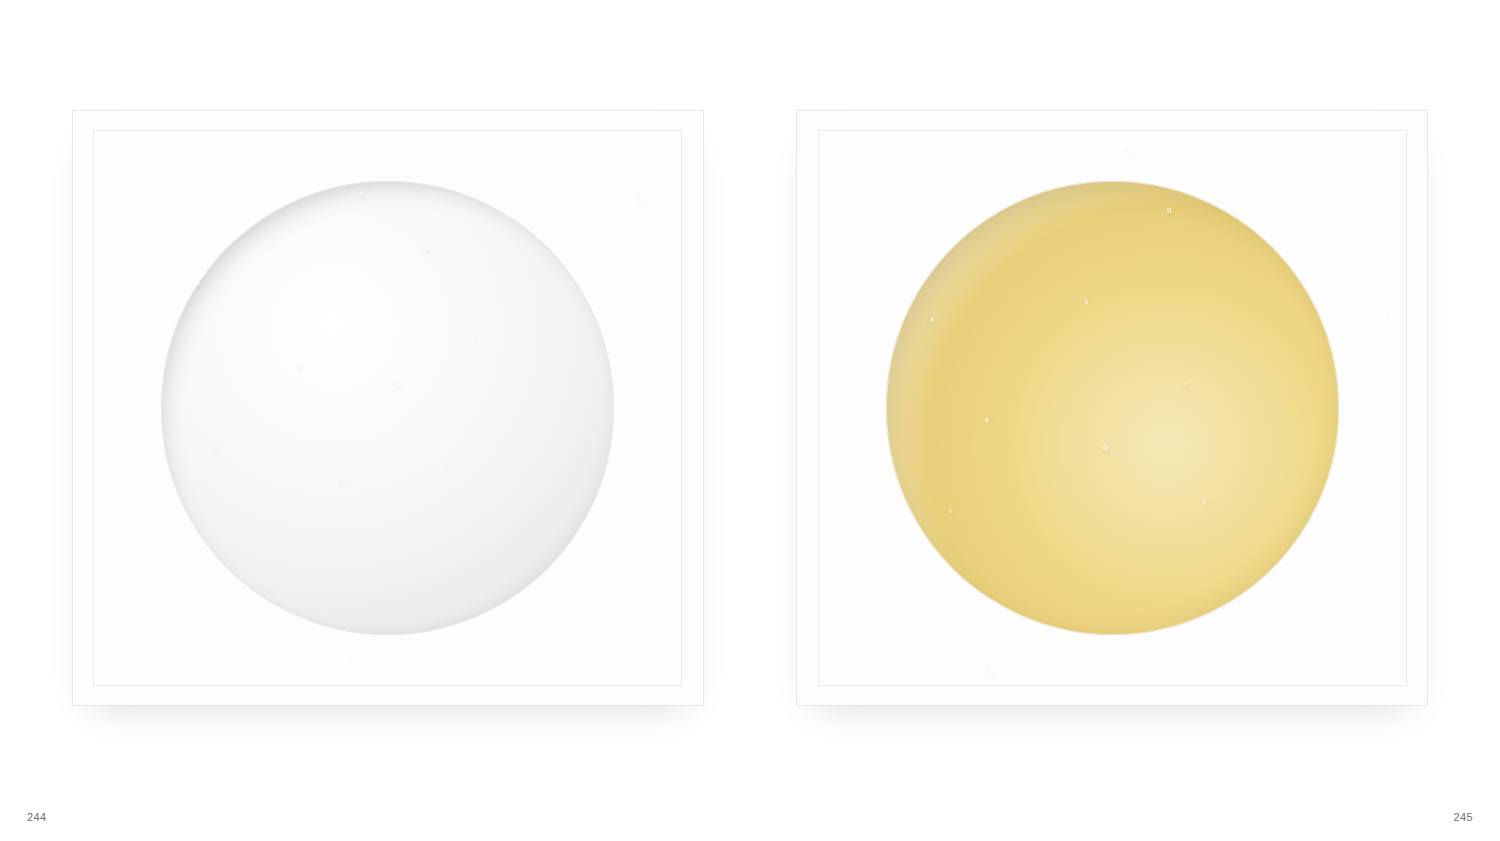O a e O g L C S c r
O c ,
S e O k a r g Q c s
S Q s
244
245